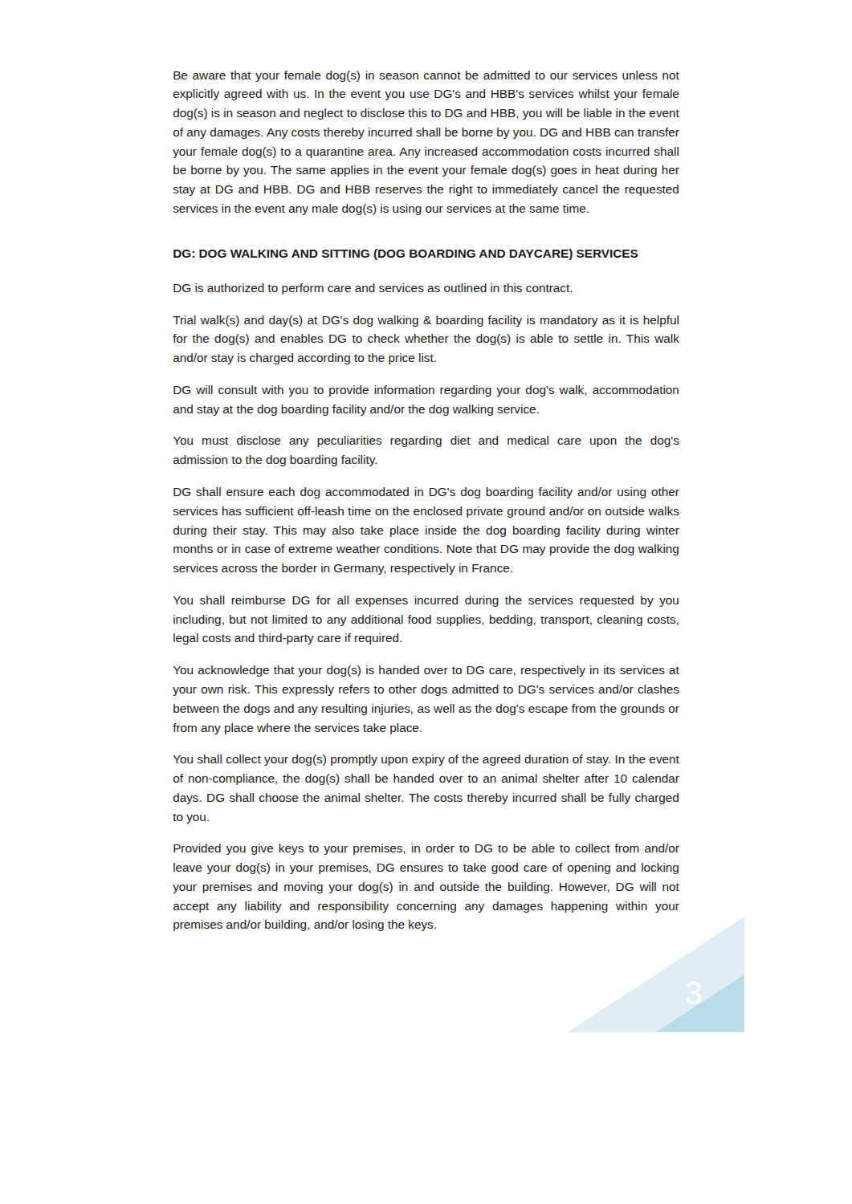Be aware that your female dog(s) in season cannot be admitted to our services unless not explicitly agreed with us. In the event you use DG's and HBB's services whilst your female dog(s) is in season and neglect to disclose this to DG and HBB, you will be liable in the event of any damages. Any costs thereby incurred shall be borne by you. DG and HBB can transfer your female dog(s) to a quarantine area. Any increased accommodation costs incurred shall be borne by you. The same applies in the event your female dog(s) goes in heat during her stay at DG and HBB. DG and HBB reserves the right to immediately cancel the requested services in the event any male dog(s) is using our services at the same time.
DG: DOG WALKING AND SITTING (DOG BOARDING AND DAYCARE) SERVICES
DG is authorized to perform care and services as outlined in this contract.
Trial walk(s) and day(s) at DG's dog walking & boarding facility is mandatory as it is helpful for the dog(s) and enables DG to check whether the dog(s) is able to settle in. This walk and/or stay is charged according to the price list.
DG will consult with you to provide information regarding your dog's walk, accommodation and stay at the dog boarding facility and/or the dog walking service.
You must disclose any peculiarities regarding diet and medical care upon the dog's admission to the dog boarding facility.
DG shall ensure each dog accommodated in DG's dog boarding facility and/or using other services has sufficient off-leash time on the enclosed private ground and/or on outside walks during their stay. This may also take place inside the dog boarding facility during winter months or in case of extreme weather conditions. Note that DG may provide the dog walking services across the border in Germany, respectively in France.
You shall reimburse DG for all expenses incurred during the services requested by you including, but not limited to any additional food supplies, bedding, transport, cleaning costs, legal costs and third-party care if required.
You acknowledge that your dog(s) is handed over to DG care, respectively in its services at your own risk. This expressly refers to other dogs admitted to DG's services and/or clashes between the dogs and any resulting injuries, as well as the dog's escape from the grounds or from any place where the services take place.
You shall collect your dog(s) promptly upon expiry of the agreed duration of stay. In the event of non-compliance, the dog(s) shall be handed over to an animal shelter after 10 calendar days. DG shall choose the animal shelter. The costs thereby incurred shall be fully charged to you.
Provided you give keys to your premises, in order to DG to be able to collect from and/or leave your dog(s) in your premises, DG ensures to take good care of opening and locking your premises and moving your dog(s) in and outside the building. However, DG will not accept any liability and responsibility concerning any damages happening within your premises and/or building, and/or losing the keys.
3